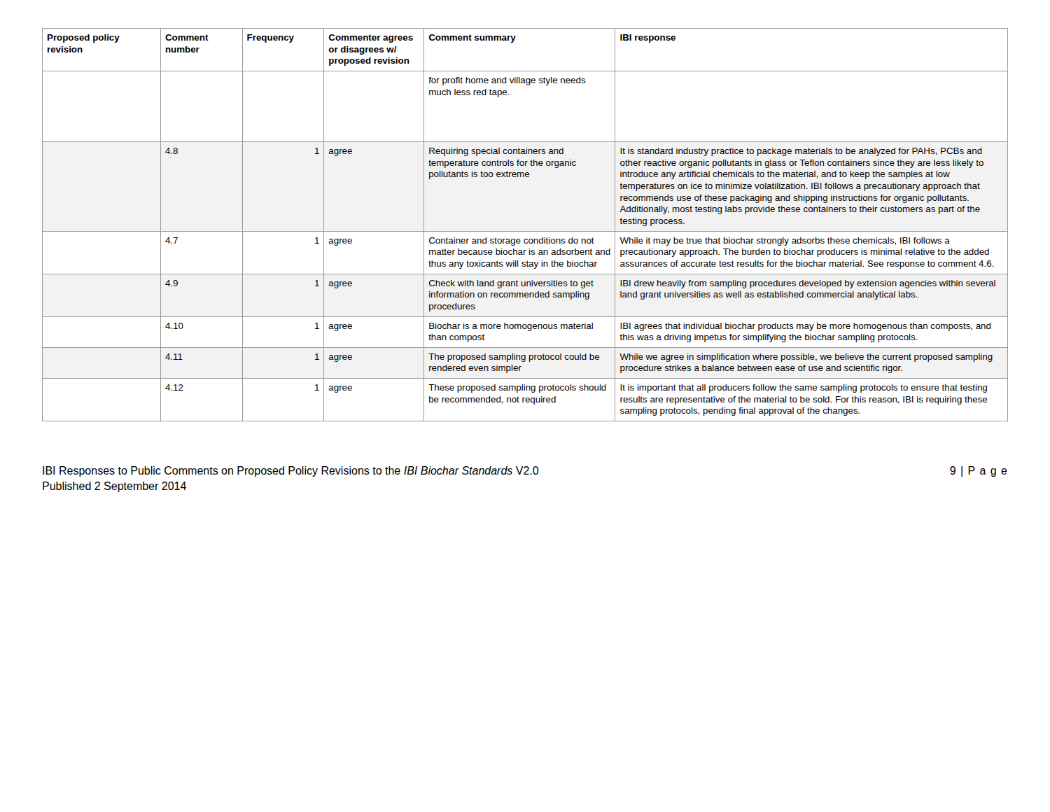| Proposed policy revision | Comment number | Frequency | Commenter agrees or disagrees w/ proposed revision | Comment summary | IBI response |
| --- | --- | --- | --- | --- | --- |
| | | | | for profit home and village style needs much less red tape. | |
| | 4.8 | 1 | agree | Requiring special containers and temperature controls for the organic pollutants is too extreme | It is standard industry practice to package materials to be analyzed for PAHs, PCBs and other reactive organic pollutants in glass or Teflon containers since they are less likely to introduce any artificial chemicals to the material, and to keep the samples at low temperatures on ice to minimize volatilization. IBI follows a precautionary approach that recommends use of these packaging and shipping instructions for organic pollutants. Additionally, most testing labs provide these containers to their customers as part of the testing process. |
| | 4.7 | 1 | agree | Container and storage conditions do not matter because biochar is an adsorbent and thus any toxicants will stay in the biochar | While it may be true that biochar strongly adsorbs these chemicals, IBI follows a precautionary approach. The burden to biochar producers is minimal relative to the added assurances of accurate test results for the biochar material. See response to comment 4.6. |
| | 4.9 | 1 | agree | Check with land grant universities to get information on recommended sampling procedures | IBI drew heavily from sampling procedures developed by extension agencies within several land grant universities as well as established commercial analytical labs. |
| | 4.10 | 1 | agree | Biochar is a more homogenous material than compost | IBI agrees that individual biochar products may be more homogenous than composts, and this was a driving impetus for simplifying the biochar sampling protocols. |
| | 4.11 | 1 | agree | The proposed sampling protocol could be rendered even simpler | While we agree in simplification where possible, we believe the current proposed sampling procedure strikes a balance between ease of use and scientific rigor. |
| | 4.12 | 1 | agree | These proposed sampling protocols should be recommended, not required | It is important that all producers follow the same sampling protocols to ensure that testing results are representative of the material to be sold. For this reason, IBI is requiring these sampling protocols, pending final approval of the changes. |
IBI Responses to Public Comments on Proposed Policy Revisions to the IBI Biochar Standards V2.0
Published 2 September 2014
9 | P a g e